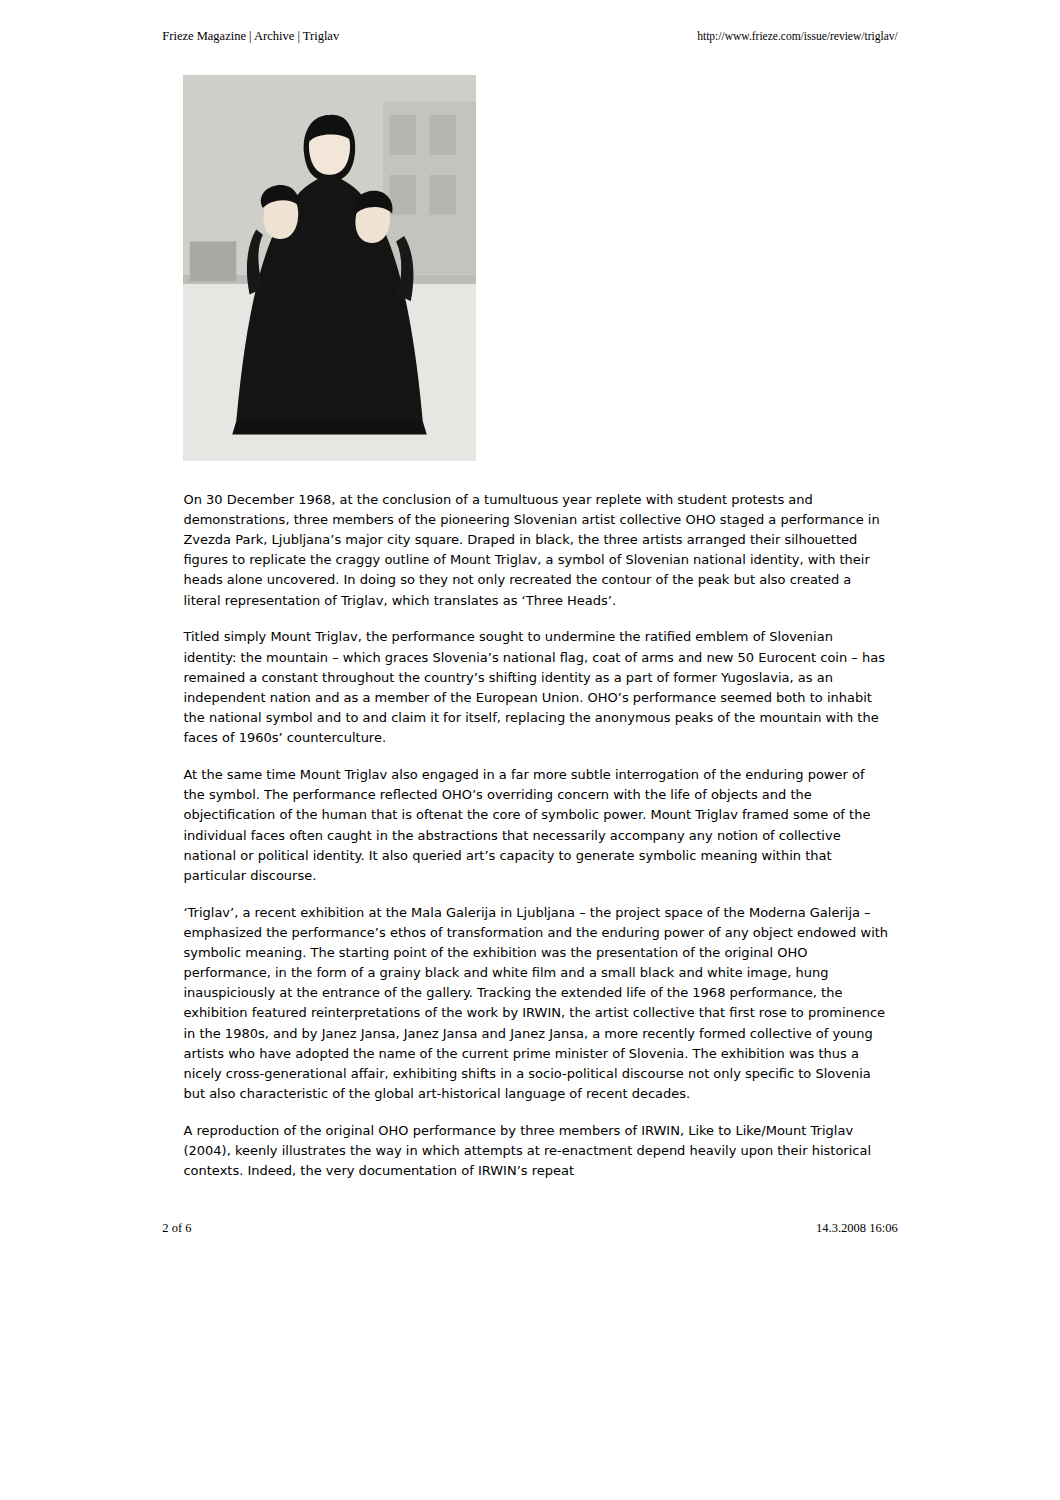Frieze Magazine | Archive | Triglav http://www.frieze.com/issue/review/triglav/
On 30 December 1968, at the conclusion of a tumultuous year replete with student protests and demonstrations, three members of the pioneering Slovenian artist collective OHO staged a performance in Zvezda Park, Ljubljana’s major city square. Draped in black, the three artists arranged their silhouetted figures to replicate the craggy outline of Mount Triglav, a symbol of Slovenian national identity, with their heads alone uncovered. In doing so they not only recreated the contour of the peak but also created a literal representation of Triglav, which translates as ‘Three Heads’.
Titled simply Mount Triglav, the performance sought to undermine the ratified emblem of Slovenian identity: the mountain – which graces Slovenia’s national flag, coat of arms and new 50 Eurocent coin – has remained a constant throughout the country’s shifting identity as a part of former Yugoslavia, as an independent nation and as a member of the European Union. OHO’s performance seemed both to inhabit the national symbol and to and claim it for itself, replacing the anonymous peaks of the mountain with the faces of 1960s’ counterculture.
At the same time Mount Triglav also engaged in a far more subtle interrogation of the enduring power of the symbol. The performance reflected OHO’s overriding concern with the life of objects and the objectification of the human that is oftenat the core of symbolic power. Mount Triglav framed some of the individual faces often caught in the abstractions that necessarily accompany any notion of collective national or political identity. It also queried art’s capacity to generate symbolic meaning within that particular discourse.
‘Triglav’, a recent exhibition at the Mala Galerija in Ljubljana – the project space of the Moderna Galerija – emphasized the performance’s ethos of transformation and the enduring power of any object endowed with symbolic meaning. The starting point of the exhibition was the presentation of the original OHO performance, in the form of a grainy black and white film and a small black and white image, hung inauspiciously at the entrance of the gallery. Tracking the extended life of the 1968 performance, the exhibition featured reinterpretations of the work by IRWIN, the artist collective that first rose to prominence in the 1980s, and by Janez Jansa, Janez Jansa and Janez Jansa, a more recently formed collective of young artists who have adopted the name of the current prime minister of Slovenia. The exhibition was thus a nicely cross-generational affair, exhibiting shifts in a socio-political discourse not only specific to Slovenia but also characteristic of the global art-historical language of recent decades.
A reproduction of the original OHO performance by three members of IRWIN, Like to Like/Mount Triglav (2004), keenly illustrates the way in which attempts at re-enactment depend heavily upon their historical contexts. Indeed, the very documentation of IRWIN’s repeat
2 of 6 14.3.2008 16:06